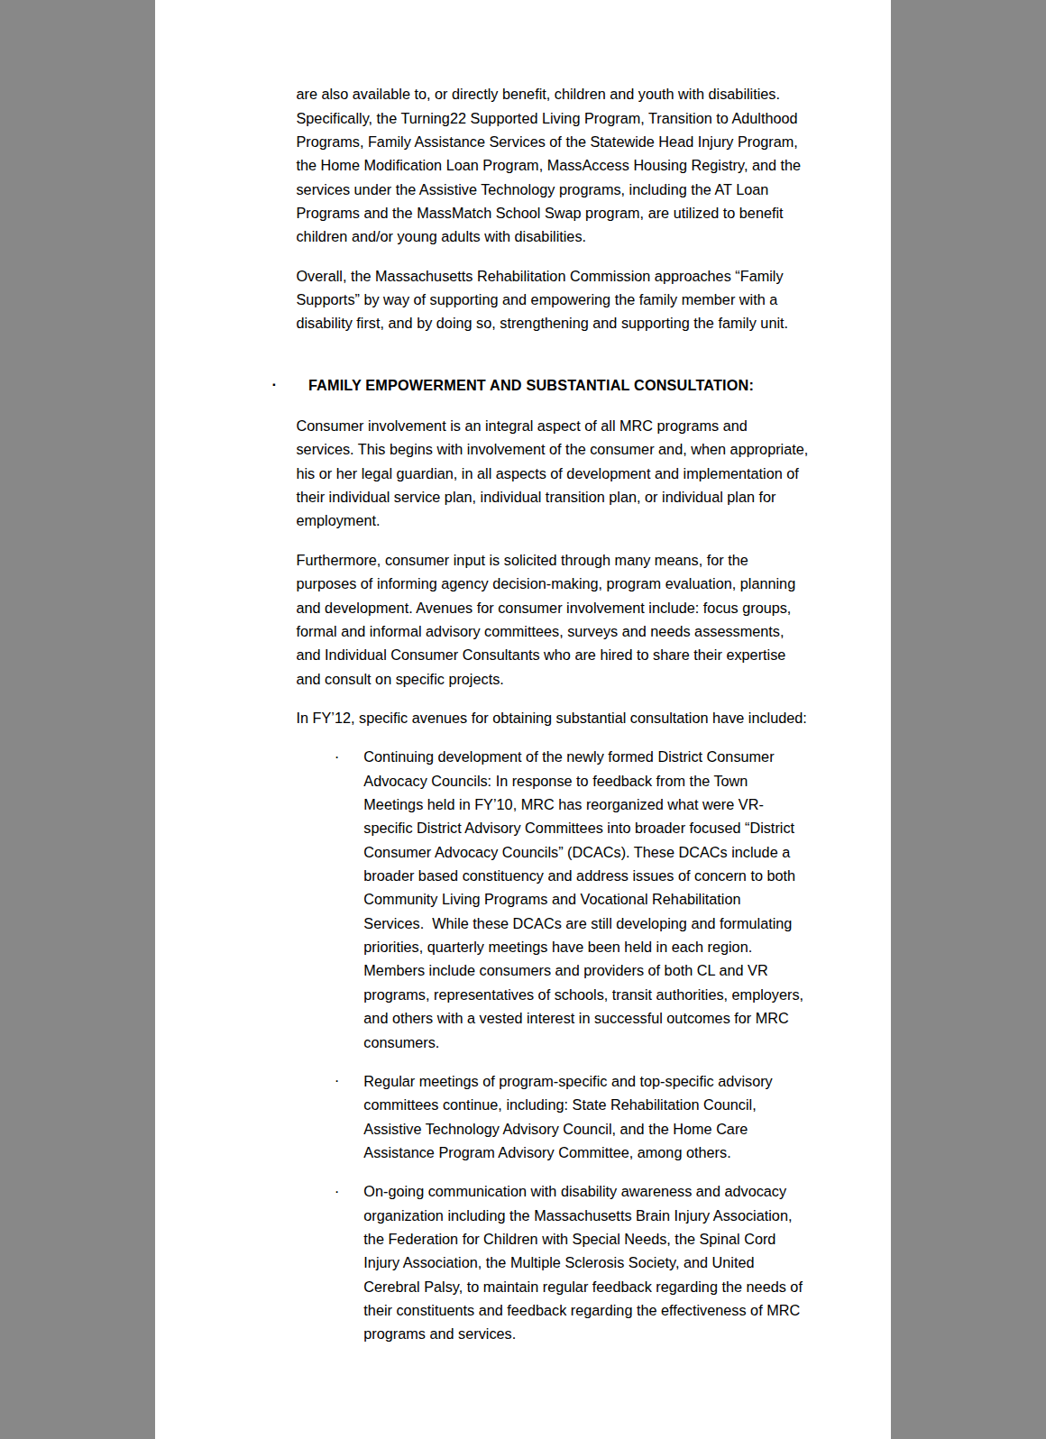are also available to, or directly benefit, children and youth with disabilities. Specifically, the Turning22 Supported Living Program, Transition to Adulthood Programs, Family Assistance Services of the Statewide Head Injury Program, the Home Modification Loan Program, MassAccess Housing Registry, and the services under the Assistive Technology programs, including the AT Loan Programs and the MassMatch School Swap program, are utilized to benefit children and/or young adults with disabilities.
Overall, the Massachusetts Rehabilitation Commission approaches “Family Supports” by way of supporting and empowering the family member with a disability first, and by doing so, strengthening and supporting the family unit.
FAMILY EMPOWERMENT AND SUBSTANTIAL CONSULTATION:
Consumer involvement is an integral aspect of all MRC programs and services. This begins with involvement of the consumer and, when appropriate, his or her legal guardian, in all aspects of development and implementation of their individual service plan, individual transition plan, or individual plan for employment.
Furthermore, consumer input is solicited through many means, for the purposes of informing agency decision-making, program evaluation, planning and development. Avenues for consumer involvement include: focus groups, formal and informal advisory committees, surveys and needs assessments, and Individual Consumer Consultants who are hired to share their expertise and consult on specific projects.
In FY’12, specific avenues for obtaining substantial consultation have included:
Continuing development of the newly formed District Consumer Advocacy Councils: In response to feedback from the Town Meetings held in FY’10, MRC has reorganized what were VR-specific District Advisory Committees into broader focused “District Consumer Advocacy Councils” (DCACs). These DCACs include a broader based constituency and address issues of concern to both Community Living Programs and Vocational Rehabilitation Services. While these DCACs are still developing and formulating priorities, quarterly meetings have been held in each region. Members include consumers and providers of both CL and VR programs, representatives of schools, transit authorities, employers, and others with a vested interest in successful outcomes for MRC consumers.
Regular meetings of program-specific and top-specific advisory committees continue, including: State Rehabilitation Council, Assistive Technology Advisory Council, and the Home Care Assistance Program Advisory Committee, among others.
On-going communication with disability awareness and advocacy organization including the Massachusetts Brain Injury Association, the Federation for Children with Special Needs, the Spinal Cord Injury Association, the Multiple Sclerosis Society, and United Cerebral Palsy, to maintain regular feedback regarding the needs of their constituents and feedback regarding the effectiveness of MRC programs and services.